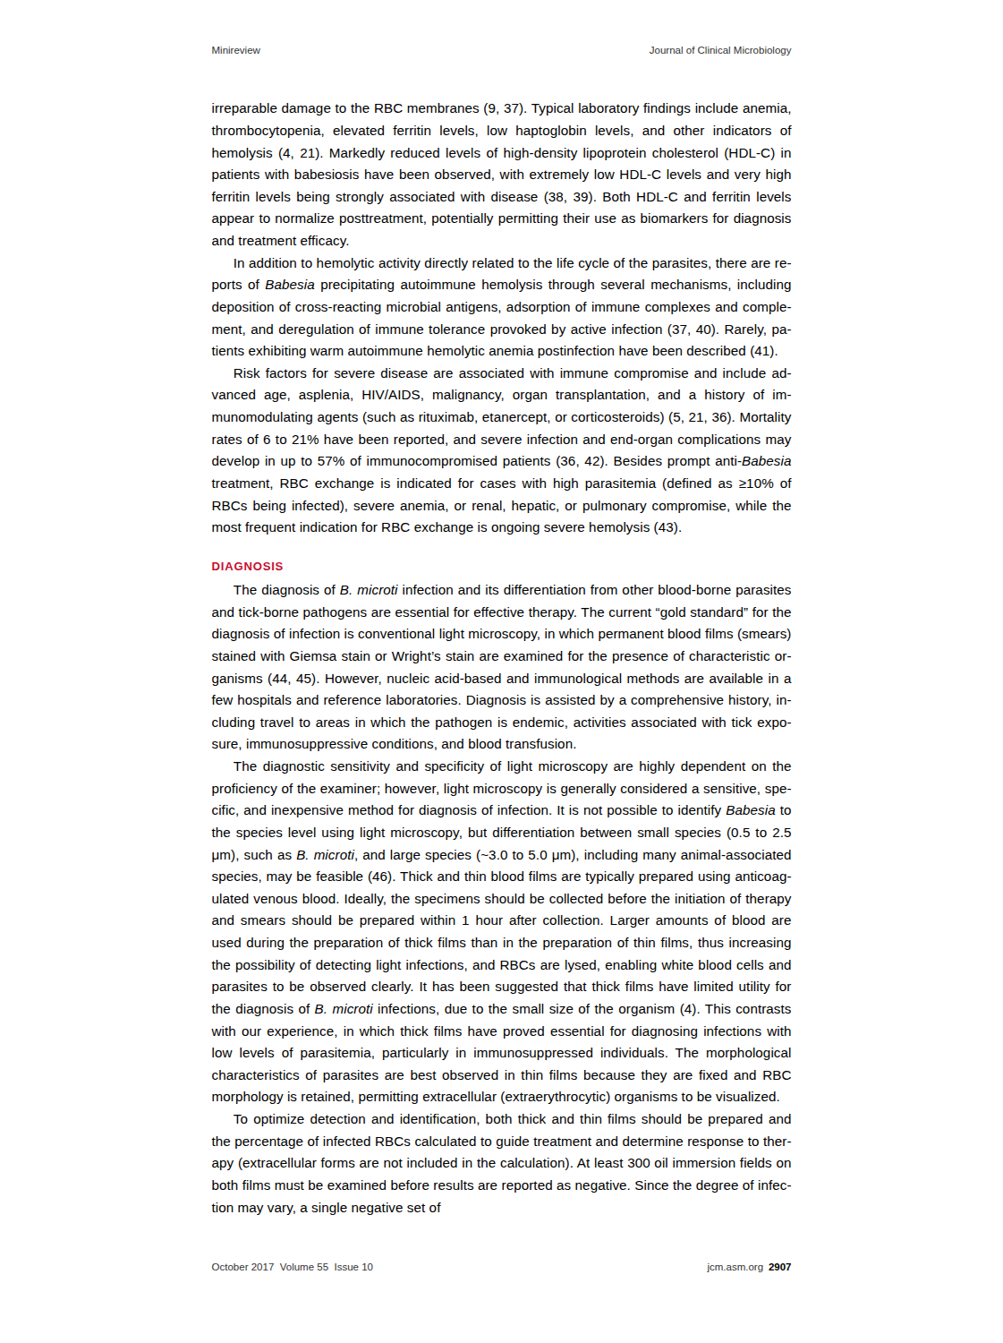Minireview Journal of Clinical Microbiology
irreparable damage to the RBC membranes (9, 37). Typical laboratory findings include anemia, thrombocytopenia, elevated ferritin levels, low haptoglobin levels, and other indicators of hemolysis (4, 21). Markedly reduced levels of high-density lipoprotein cholesterol (HDL-C) in patients with babesiosis have been observed, with extremely low HDL-C levels and very high ferritin levels being strongly associated with disease (38, 39). Both HDL-C and ferritin levels appear to normalize posttreatment, potentially permitting their use as biomarkers for diagnosis and treatment efficacy.
In addition to hemolytic activity directly related to the life cycle of the parasites, there are reports of Babesia precipitating autoimmune hemolysis through several mechanisms, including deposition of cross-reacting microbial antigens, adsorption of immune complexes and complement, and deregulation of immune tolerance provoked by active infection (37, 40). Rarely, patients exhibiting warm autoimmune hemolytic anemia postinfection have been described (41).
Risk factors for severe disease are associated with immune compromise and include advanced age, asplenia, HIV/AIDS, malignancy, organ transplantation, and a history of immunomodulating agents (such as rituximab, etanercept, or corticosteroids) (5, 21, 36). Mortality rates of 6 to 21% have been reported, and severe infection and end-organ complications may develop in up to 57% of immunocompromised patients (36, 42). Besides prompt anti-Babesia treatment, RBC exchange is indicated for cases with high parasitemia (defined as ≥10% of RBCs being infected), severe anemia, or renal, hepatic, or pulmonary compromise, while the most frequent indication for RBC exchange is ongoing severe hemolysis (43).
Diagnosis
The diagnosis of B. microti infection and its differentiation from other blood-borne parasites and tick-borne pathogens are essential for effective therapy. The current “gold standard” for the diagnosis of infection is conventional light microscopy, in which permanent blood films (smears) stained with Giemsa stain or Wright’s stain are examined for the presence of characteristic organisms (44, 45). However, nucleic acid-based and immunological methods are available in a few hospitals and reference laboratories. Diagnosis is assisted by a comprehensive history, including travel to areas in which the pathogen is endemic, activities associated with tick exposure, immunosuppressive conditions, and blood transfusion.
The diagnostic sensitivity and specificity of light microscopy are highly dependent on the proficiency of the examiner; however, light microscopy is generally considered a sensitive, specific, and inexpensive method for diagnosis of infection. It is not possible to identify Babesia to the species level using light microscopy, but differentiation between small species (0.5 to 2.5 μm), such as B. microti, and large species (~3.0 to 5.0 μm), including many animal-associated species, may be feasible (46). Thick and thin blood films are typically prepared using anticoagulated venous blood. Ideally, the specimens should be collected before the initiation of therapy and smears should be prepared within 1 hour after collection. Larger amounts of blood are used during the preparation of thick films than in the preparation of thin films, thus increasing the possibility of detecting light infections, and RBCs are lysed, enabling white blood cells and parasites to be observed clearly. It has been suggested that thick films have limited utility for the diagnosis of B. microti infections, due to the small size of the organism (4). This contrasts with our experience, in which thick films have proved essential for diagnosing infections with low levels of parasitemia, particularly in immunosuppressed individuals. The morphological characteristics of parasites are best observed in thin films because they are fixed and RBC morphology is retained, permitting extracellular (extraerythrocytic) organisms to be visualized.
To optimize detection and identification, both thick and thin films should be prepared and the percentage of infected RBCs calculated to guide treatment and determine response to therapy (extracellular forms are not included in the calculation). At least 300 oil immersion fields on both films must be examined before results are reported as negative. Since the degree of infection may vary, a single negative set of
October 2017 Volume 55 Issue 10 jcm.asm.org 2907